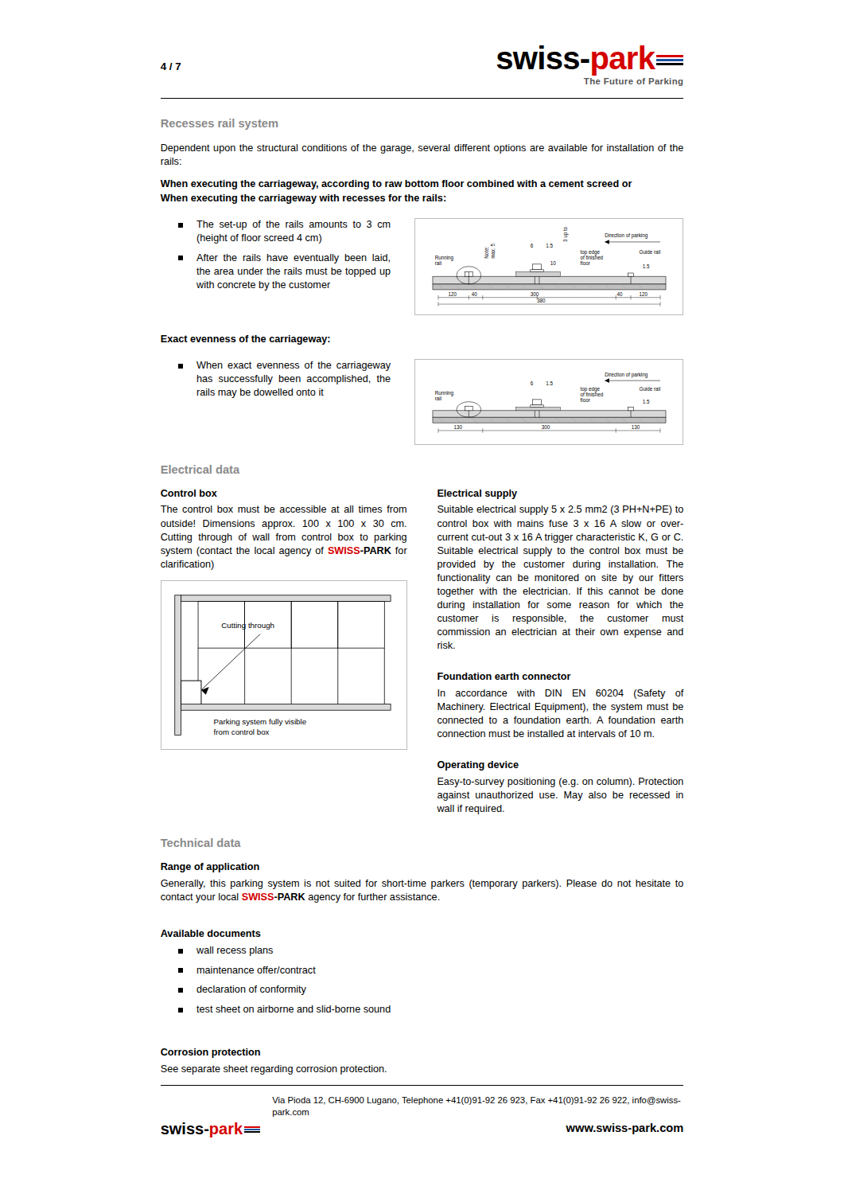4 / 7
swiss-park
The Future of Parking
Recesses rail system
Dependent upon the structural conditions of the garage, several different options are available for installation of the rails:
When executing the carriageway, according to raw bottom floor combined with a cement screed or
When executing the carriageway with recesses for the rails:
The set-up of the rails amounts to 3 cm (height of floor screed 4 cm)
After the rails have eventually been laid, the area under the rails must be topped up with concrete by the customer
Running rail Note: max. 5 6 1.5 10 3 up to max. 5 top edge of finished floor Guide rail 1.5 Direction of parking 120 40 300 40 120 380
Exact evenness of the carriageway:
When exact evenness of the carriageway has successfully been accomplished, the rails may be dowelled onto it
Running rail 6 1.5 top edge of finished floor Guide rail 1.5 Direction of parking 130 300 130
Electrical data
Control box
The control box must be accessible at all times from outside! Dimensions approx. 100 x 100 x 30 cm. Cutting through of wall from control box to parking system (contact the local agency of SWISS-PARK for clarification)
Cutting through Parking system fully visible from control box
Electrical supply
Suitable electrical supply 5 x 2.5 mm2 (3 PH+N+PE) to control box with mains fuse 3 x 16 A slow or over-current cut-out 3 x 16 A trigger characteristic K, G or C. Suitable electrical supply to the control box must be provided by the customer during installation. The functionality can be monitored on site by our fitters together with the electrician. If this cannot be done during installation for some reason for which the customer is responsible, the customer must commission an electrician at their own expense and risk.
Foundation earth connector
In accordance with DIN EN 60204 (Safety of Machinery. Electrical Equipment), the system must be connected to a foundation earth. A foundation earth connection must be installed at intervals of 10 m.
Operating device
Easy-to-survey positioning (e.g. on column). Protection against unauthorized use. May also be recessed in wall if required.
Technical data
Range of application
Generally, this parking system is not suited for short-time parkers (temporary parkers). Please do not hesitate to contact your local SWISS-PARK agency for further assistance.
Available documents
wall recess plans
maintenance offer/contract
declaration of conformity
test sheet on airborne and slid-borne sound
Corrosion protection
See separate sheet regarding corrosion protection.
swiss-park
Via Pioda 12, CH-6900 Lugano, Telephone +41(0)91-92 26 923, Fax +41(0)91-92 26 922, info@swiss-park.com
www.swiss-park.com